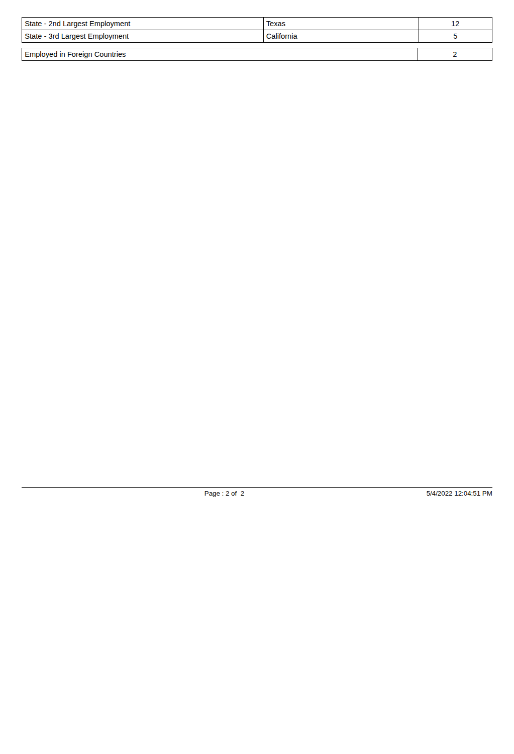| State - 2nd Largest Employment | Texas | 12 |
| State - 3rd Largest Employment | California | 5 |
| Employed in Foreign Countries | 2 |
Page : 2 of 2
5/4/2022 12:04:51 PM